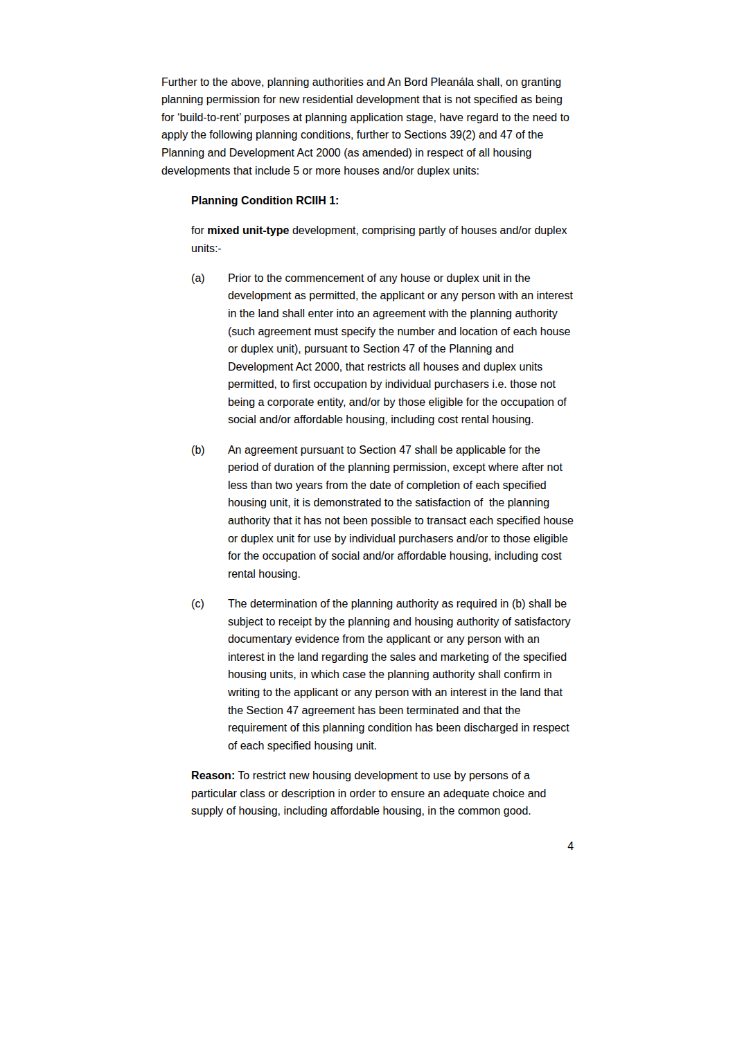Further to the above, planning authorities and An Bord Pleanála shall, on granting planning permission for new residential development that is not specified as being for ‘build-to-rent’ purposes at planning application stage, have regard to the need to apply the following planning conditions, further to Sections 39(2) and 47 of the Planning and Development Act 2000 (as amended) in respect of all housing developments that include 5 or more houses and/or duplex units:
Planning Condition RCIIH 1:
for mixed unit-type development, comprising partly of houses and/or duplex units:-
(a) Prior to the commencement of any house or duplex unit in the development as permitted, the applicant or any person with an interest in the land shall enter into an agreement with the planning authority (such agreement must specify the number and location of each house or duplex unit), pursuant to Section 47 of the Planning and Development Act 2000, that restricts all houses and duplex units permitted, to first occupation by individual purchasers i.e. those not being a corporate entity, and/or by those eligible for the occupation of social and/or affordable housing, including cost rental housing.
(b) An agreement pursuant to Section 47 shall be applicable for the period of duration of the planning permission, except where after not less than two years from the date of completion of each specified housing unit, it is demonstrated to the satisfaction of the planning authority that it has not been possible to transact each specified house or duplex unit for use by individual purchasers and/or to those eligible for the occupation of social and/or affordable housing, including cost rental housing.
(c) The determination of the planning authority as required in (b) shall be subject to receipt by the planning and housing authority of satisfactory documentary evidence from the applicant or any person with an interest in the land regarding the sales and marketing of the specified housing units, in which case the planning authority shall confirm in writing to the applicant or any person with an interest in the land that the Section 47 agreement has been terminated and that the requirement of this planning condition has been discharged in respect of each specified housing unit.
Reason: To restrict new housing development to use by persons of a particular class or description in order to ensure an adequate choice and supply of housing, including affordable housing, in the common good.
4